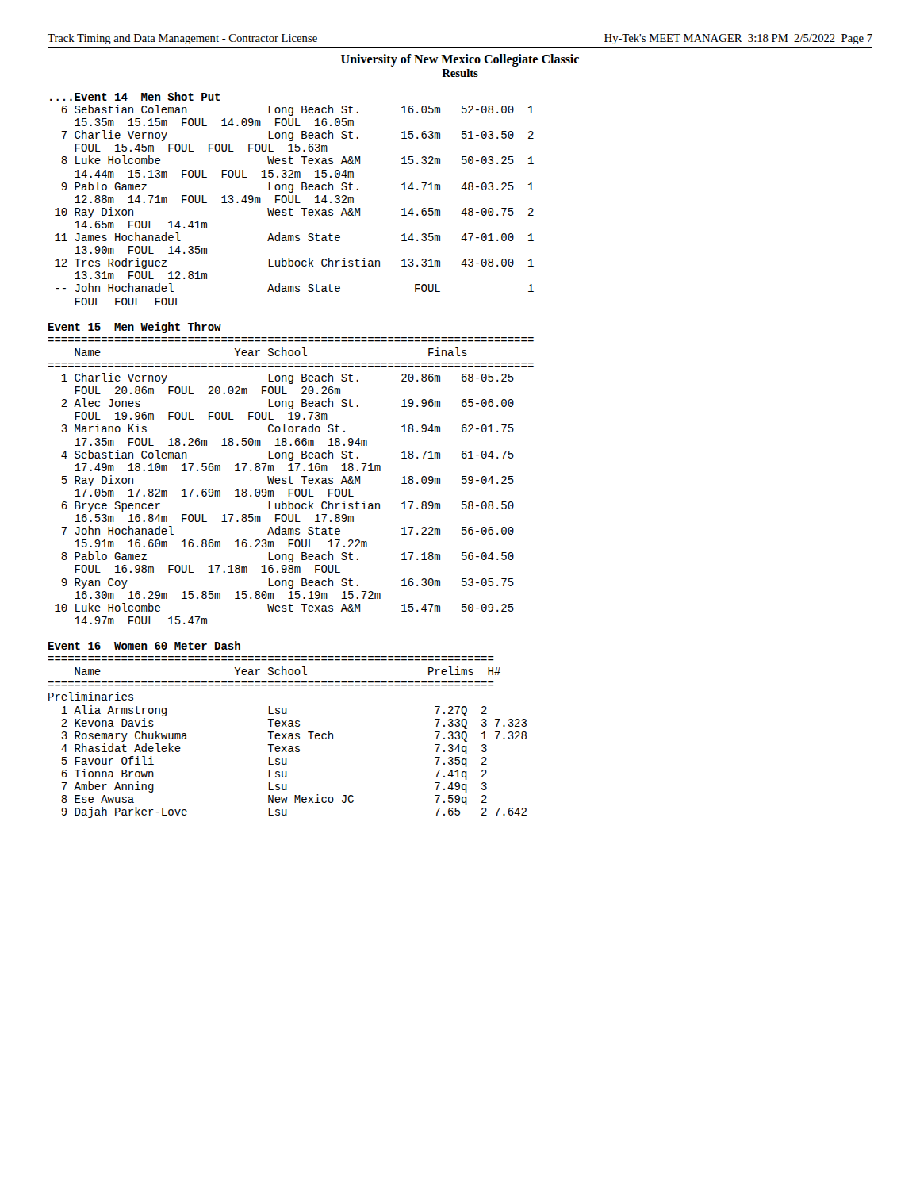Track Timing and Data Management - Contractor License Hy-Tek's MEET MANAGER 3:18 PM 2/5/2022 Page 7
University of New Mexico Collegiate Classic
Results
....Event 14  Men Shot Put
  6 Sebastian Coleman            Long Beach St.      16.05m   52-08.00  1
    15.35m  15.15m  FOUL  14.09m  FOUL  16.05m
  7 Charlie Vernoy               Long Beach St.      15.63m   51-03.50  2
    FOUL  15.45m  FOUL  FOUL  FOUL  15.63m
  8 Luke Holcombe                West Texas A&M      15.32m   50-03.25  1
    14.44m  15.13m  FOUL  FOUL  15.32m  15.04m
  9 Pablo Gamez                  Long Beach St.      14.71m   48-03.25  1
    12.88m  14.71m  FOUL  13.49m  FOUL  14.32m
 10 Ray Dixon                    West Texas A&M      14.65m   48-00.75  2
    14.65m  FOUL  14.41m
 11 James Hochanadel             Adams State         14.35m   47-01.00  1
    13.90m  FOUL  14.35m
 12 Tres Rodriguez               Lubbock Christian   13.31m   43-08.00  1
    13.31m  FOUL  12.81m
 -- John Hochanadel              Adams State           FOUL             1
    FOUL  FOUL  FOUL

Event 15  Men Weight Throw
=========================================================================
    Name                    Year School                  Finals
=========================================================================
  1 Charlie Vernoy               Long Beach St.      20.86m   68-05.25
    FOUL  20.86m  FOUL  20.02m  FOUL  20.26m
  2 Alec Jones                   Long Beach St.      19.96m   65-06.00
    FOUL  19.96m  FOUL  FOUL  FOUL  19.73m
  3 Mariano Kis                  Colorado St.        18.94m   62-01.75
    17.35m  FOUL  18.26m  18.50m  18.66m  18.94m
  4 Sebastian Coleman            Long Beach St.      18.71m   61-04.75
    17.49m  18.10m  17.56m  17.87m  17.16m  18.71m
  5 Ray Dixon                    West Texas A&M      18.09m   59-04.25
    17.05m  17.82m  17.69m  18.09m  FOUL  FOUL
  6 Bryce Spencer                Lubbock Christian   17.89m   58-08.50
    16.53m  16.84m  FOUL  17.85m  FOUL  17.89m
  7 John Hochanadel              Adams State         17.22m   56-06.00
    15.91m  16.60m  16.86m  16.23m  FOUL  17.22m
  8 Pablo Gamez                  Long Beach St.      17.18m   56-04.50
    FOUL  16.98m  FOUL  17.18m  16.98m  FOUL
  9 Ryan Coy                     Long Beach St.      16.30m   53-05.75
    16.30m  16.29m  15.85m  15.80m  15.19m  15.72m
 10 Luke Holcombe                West Texas A&M      15.47m   50-09.25
    14.97m  FOUL  15.47m

Event 16  Women 60 Meter Dash
===================================================================
    Name                    Year School                  Prelims  H#
===================================================================
Preliminaries
  1 Alia Armstrong               Lsu                      7.27Q  2
  2 Kevona Davis                 Texas                    7.33Q  3 7.323
  3 Rosemary Chukwuma            Texas Tech               7.33Q  1 7.328
  4 Rhasidat Adeleke             Texas                    7.34q  3
  5 Favour Ofili                 Lsu                      7.35q  2
  6 Tionna Brown                 Lsu                      7.41q  2
  7 Amber Anning                 Lsu                      7.49q  3
  8 Ese Awusa                    New Mexico JC            7.59q  2
  9 Dajah Parker-Love            Lsu                      7.65   2 7.642